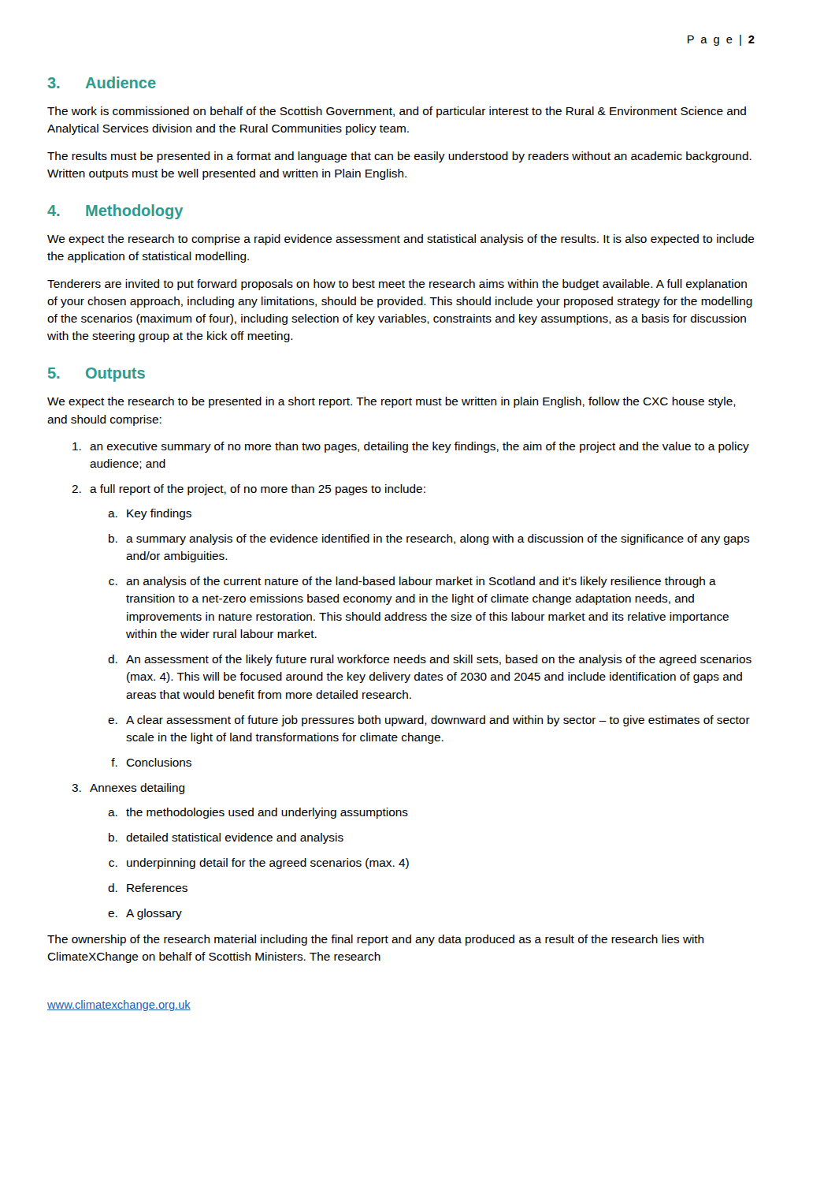P a g e | 2
3. Audience
The work is commissioned on behalf of the Scottish Government, and of particular interest to the Rural & Environment Science and Analytical Services division and the Rural Communities policy team.
The results must be presented in a format and language that can be easily understood by readers without an academic background. Written outputs must be well presented and written in Plain English.
4. Methodology
We expect the research to comprise a rapid evidence assessment and statistical analysis of the results. It is also expected to include the application of statistical modelling.
Tenderers are invited to put forward proposals on how to best meet the research aims within the budget available. A full explanation of your chosen approach, including any limitations, should be provided. This should include your proposed strategy for the modelling of the scenarios (maximum of four), including selection of key variables, constraints and key assumptions, as a basis for discussion with the steering group at the kick off meeting.
5. Outputs
We expect the research to be presented in a short report. The report must be written in plain English, follow the CXC house style, and should comprise:
an executive summary of no more than two pages, detailing the key findings, the aim of the project and the value to a policy audience; and
a full report of the project, of no more than 25 pages to include:
Key findings
a summary analysis of the evidence identified in the research, along with a discussion of the significance of any gaps and/or ambiguities.
an analysis of the current nature of the land-based labour market in Scotland and it's likely resilience through a transition to a net-zero emissions based economy and in the light of climate change adaptation needs, and improvements in nature restoration. This should address the size of this labour market and its relative importance within the wider rural labour market.
An assessment of the likely future rural workforce needs and skill sets, based on the analysis of the agreed scenarios (max. 4). This will be focused around the key delivery dates of 2030 and 2045 and include identification of gaps and areas that would benefit from more detailed research.
A clear assessment of future job pressures both upward, downward and within by sector – to give estimates of sector scale in the light of land transformations for climate change.
Conclusions
Annexes detailing
the methodologies used and underlying assumptions
detailed statistical evidence and analysis
underpinning detail for the agreed scenarios (max. 4)
References
A glossary
The ownership of the research material including the final report and any data produced as a result of the research lies with ClimateXChange on behalf of Scottish Ministers. The research
www.climatexchange.org.uk